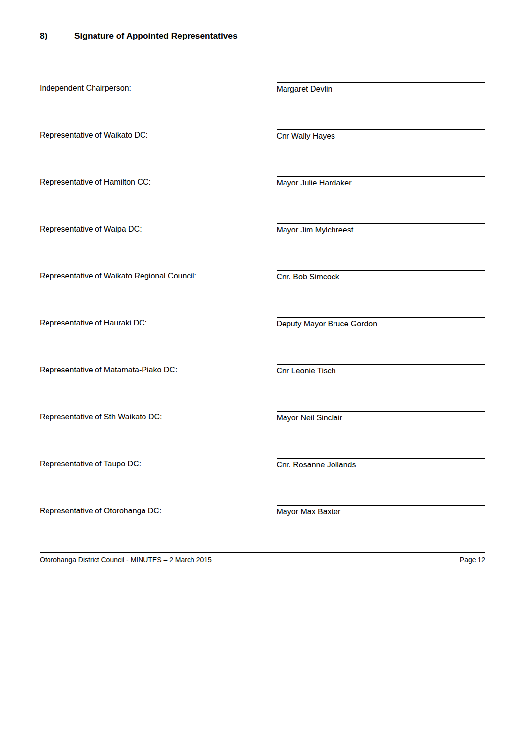8) Signature of Appointed Representatives
Independent Chairperson:
Margaret Devlin
Representative of Waikato DC:
Cnr Wally Hayes
Representative of Hamilton CC:
Mayor Julie Hardaker
Representative of Waipa DC:
Mayor Jim Mylchreest
Representative of Waikato Regional Council:
Cnr. Bob Simcock
Representative of Hauraki DC:
Deputy Mayor Bruce Gordon
Representative of Matamata-Piako DC:
Cnr Leonie Tisch
Representative of Sth Waikato DC:
Mayor Neil Sinclair
Representative of Taupo DC:
Cnr. Rosanne Jollands
Representative of Otorohanga DC:
Mayor Max Baxter
Otorohanga District Council - MINUTES – 2 March 2015 Page 12